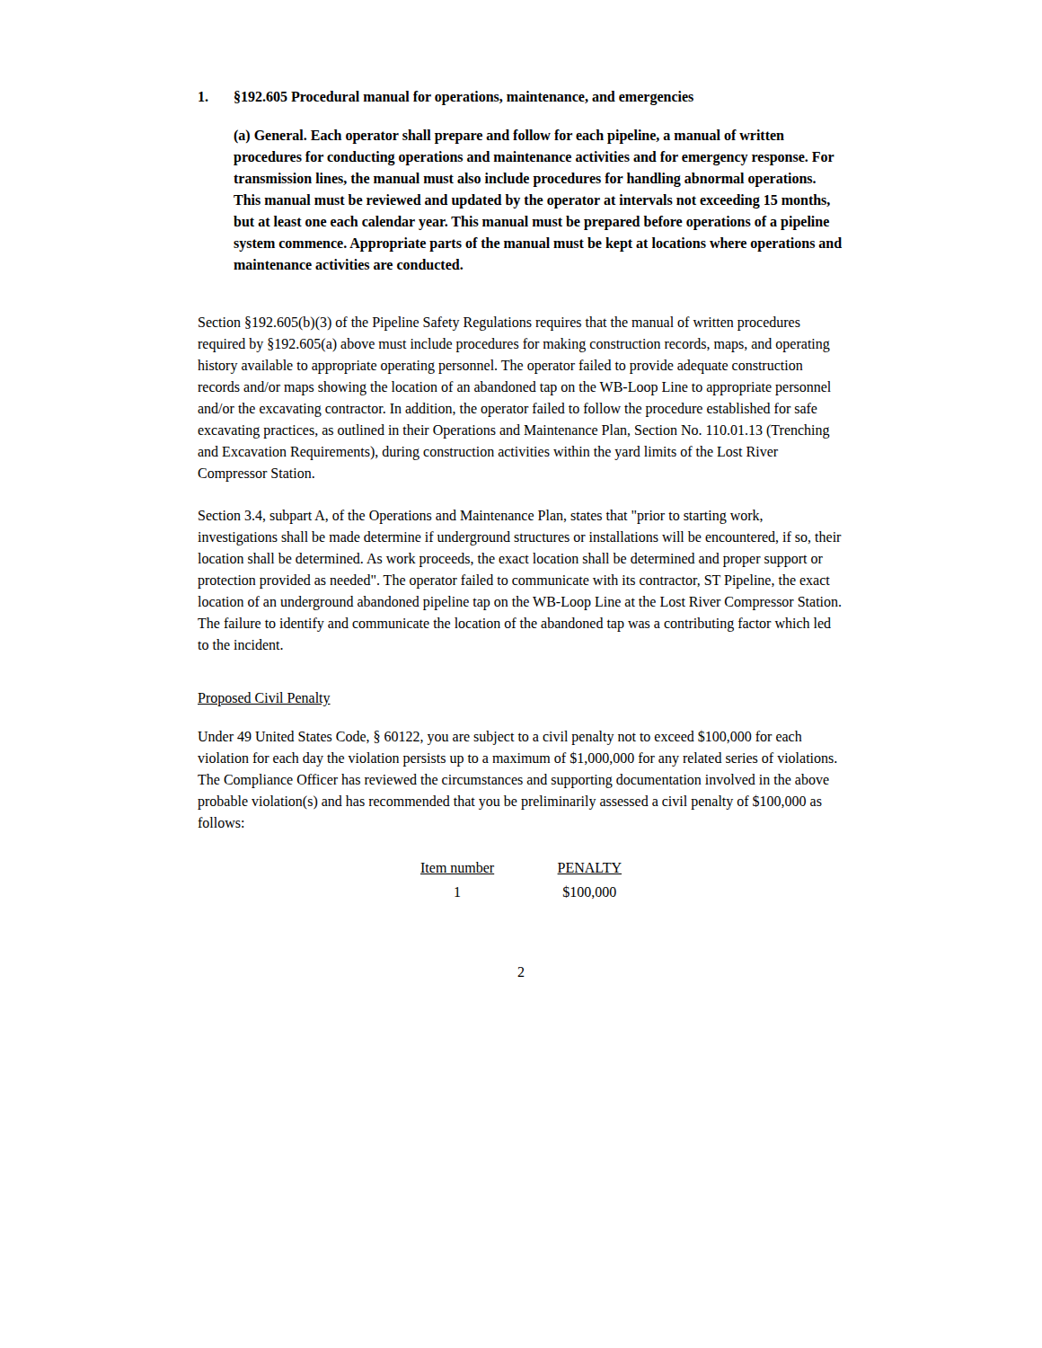1. §192.605 Procedural manual for operations, maintenance, and emergencies
(a) General. Each operator shall prepare and follow for each pipeline, a manual of written procedures for conducting operations and maintenance activities and for emergency response. For transmission lines, the manual must also include procedures for handling abnormal operations. This manual must be reviewed and updated by the operator at intervals not exceeding 15 months, but at least one each calendar year. This manual must be prepared before operations of a pipeline system commence. Appropriate parts of the manual must be kept at locations where operations and maintenance activities are conducted.
Section §192.605(b)(3) of the Pipeline Safety Regulations requires that the manual of written procedures required by §192.605(a) above must include procedures for making construction records, maps, and operating history available to appropriate operating personnel. The operator failed to provide adequate construction records and/or maps showing the location of an abandoned tap on the WB-Loop Line to appropriate personnel and/or the excavating contractor. In addition, the operator failed to follow the procedure established for safe excavating practices, as outlined in their Operations and Maintenance Plan, Section No. 110.01.13 (Trenching and Excavation Requirements), during construction activities within the yard limits of the Lost River Compressor Station.
Section 3.4, subpart A, of the Operations and Maintenance Plan, states that "prior to starting work, investigations shall be made determine if underground structures or installations will be encountered, if so, their location shall be determined. As work proceeds, the exact location shall be determined and proper support or protection provided as needed". The operator failed to communicate with its contractor, ST Pipeline, the exact location of an underground abandoned pipeline tap on the WB-Loop Line at the Lost River Compressor Station. The failure to identify and communicate the location of the abandoned tap was a contributing factor which led to the incident.
Proposed Civil Penalty
Under 49 United States Code, § 60122, you are subject to a civil penalty not to exceed $100,000 for each violation for each day the violation persists up to a maximum of $1,000,000 for any related series of violations. The Compliance Officer has reviewed the circumstances and supporting documentation involved in the above probable violation(s) and has recommended that you be preliminarily assessed a civil penalty of $100,000 as follows:
| Item number | PENALTY |
| --- | --- |
| 1 | $100,000 |
2